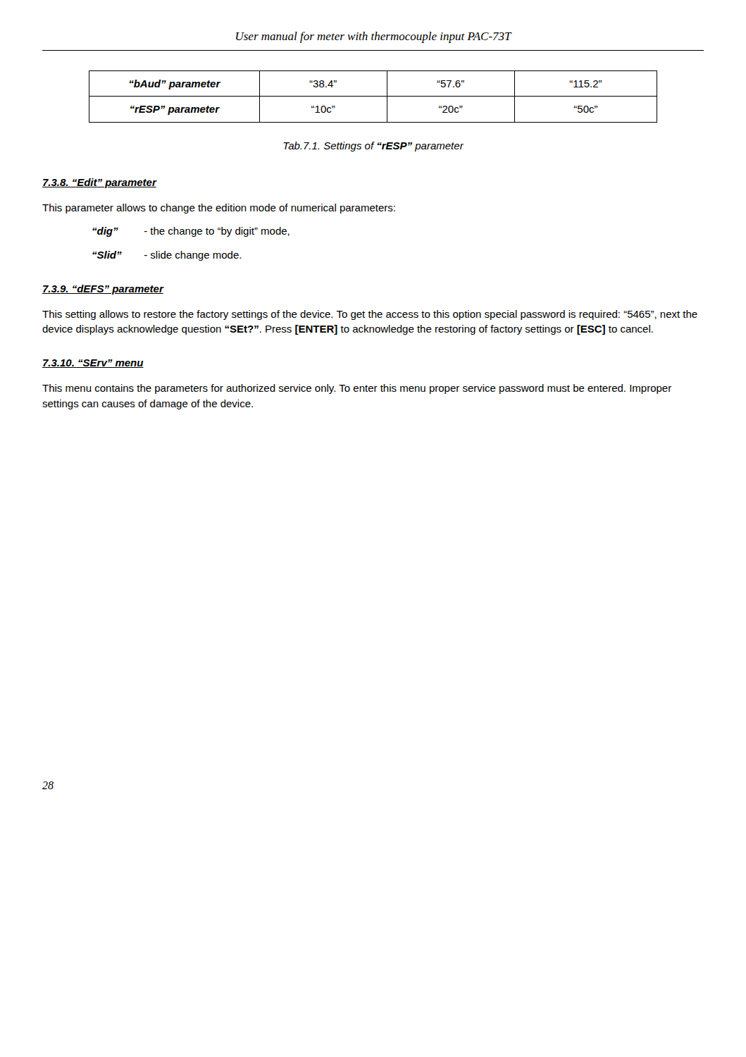User manual for meter with thermocouple input PAC-73T
| “bAud” parameter | “38.4” | “57.6” | “115.2” |
| “rESP” parameter | “10c” | “20c” | “50c” |
Tab.7.1. Settings of “rESP” parameter
7.3.8. “Edit” parameter
This parameter allows to change the edition mode of numerical parameters:
“dig” - the change to “by digit” mode,
“Slid” - slide change mode.
7.3.9. “dEFS” parameter
This setting allows to restore the factory settings of the device. To get the access to this option special password is required: “5465”, next the device displays acknowledge question “SEt?”. Press [ENTER] to acknowledge the restoring of factory settings or [ESC] to cancel.
7.3.10. “SErv” menu
This menu contains the parameters for authorized service only. To enter this menu proper service password must be entered. Improper settings can causes of damage of the device.
28